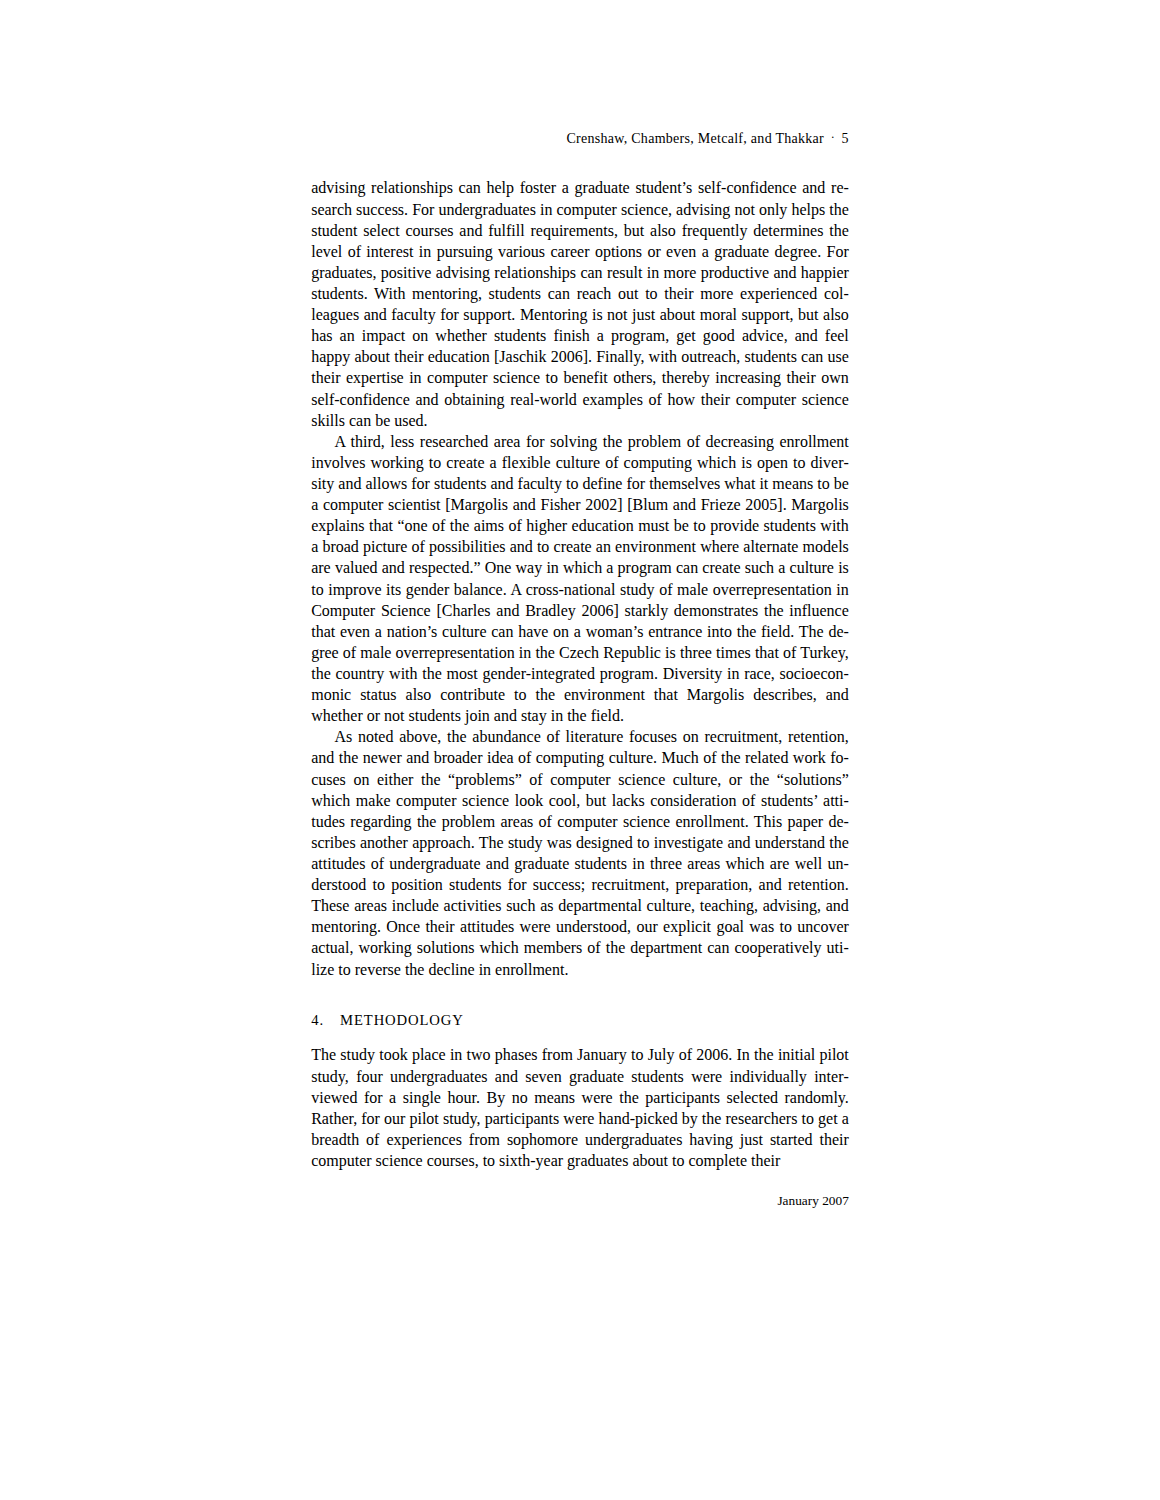Crenshaw, Chambers, Metcalf, and Thakkar·5
advising relationships can help foster a graduate student’s self-confidence and research success. For undergraduates in computer science, advising not only helps the student select courses and fulfill requirements, but also frequently determines the level of interest in pursuing various career options or even a graduate degree. For graduates, positive advising relationships can result in more productive and happier students. With mentoring, students can reach out to their more experienced colleagues and faculty for support. Mentoring is not just about moral support, but also has an impact on whether students finish a program, get good advice, and feel happy about their education [Jaschik 2006]. Finally, with outreach, students can use their expertise in computer science to benefit others, thereby increasing their own self-confidence and obtaining real-world examples of how their computer science skills can be used.
A third, less researched area for solving the problem of decreasing enrollment involves working to create a flexible culture of computing which is open to diversity and allows for students and faculty to define for themselves what it means to be a computer scientist [Margolis and Fisher 2002] [Blum and Frieze 2005]. Margolis explains that “one of the aims of higher education must be to provide students with a broad picture of possibilities and to create an environment where alternate models are valued and respected.” One way in which a program can create such a culture is to improve its gender balance. A cross-national study of male overrepresentation in Computer Science [Charles and Bradley 2006] starkly demonstrates the influence that even a nation’s culture can have on a woman’s entrance into the field. The degree of male overrepresentation in the Czech Republic is three times that of Turkey, the country with the most gender-integrated program. Diversity in race, socioeconmonic status also contribute to the environment that Margolis describes, and whether or not students join and stay in the field.
As noted above, the abundance of literature focuses on recruitment, retention, and the newer and broader idea of computing culture. Much of the related work focuses on either the “problems” of computer science culture, or the “solutions” which make computer science look cool, but lacks consideration of students’ attitudes regarding the problem areas of computer science enrollment. This paper describes another approach. The study was designed to investigate and understand the attitudes of undergraduate and graduate students in three areas which are well understood to position students for success; recruitment, preparation, and retention. These areas include activities such as departmental culture, teaching, advising, and mentoring. Once their attitudes were understood, our explicit goal was to uncover actual, working solutions which members of the department can cooperatively utilize to reverse the decline in enrollment.
4. Methodology
The study took place in two phases from January to July of 2006. In the initial pilot study, four undergraduates and seven graduate students were individually interviewed for a single hour. By no means were the participants selected randomly. Rather, for our pilot study, participants were hand-picked by the researchers to get a breadth of experiences from sophomore undergraduates having just started their computer science courses, to sixth-year graduates about to complete their
January 2007